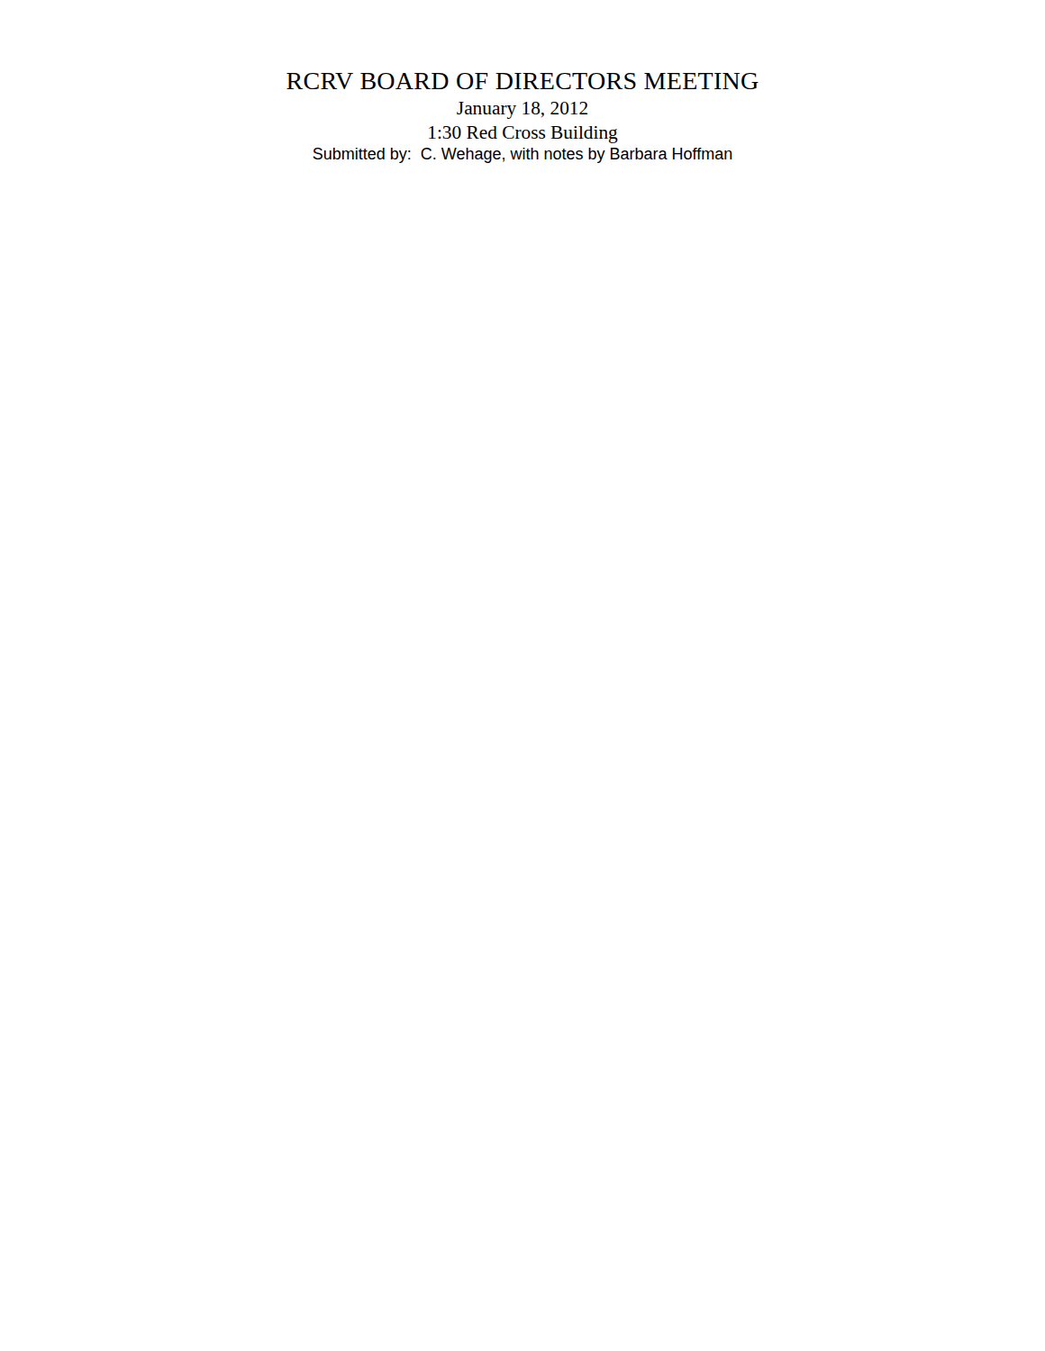RCRV BOARD OF DIRECTORS MEETING
January 18, 2012
1:30 Red Cross Building
Submitted by: C. Wehage, with notes by Barbara Hoffman